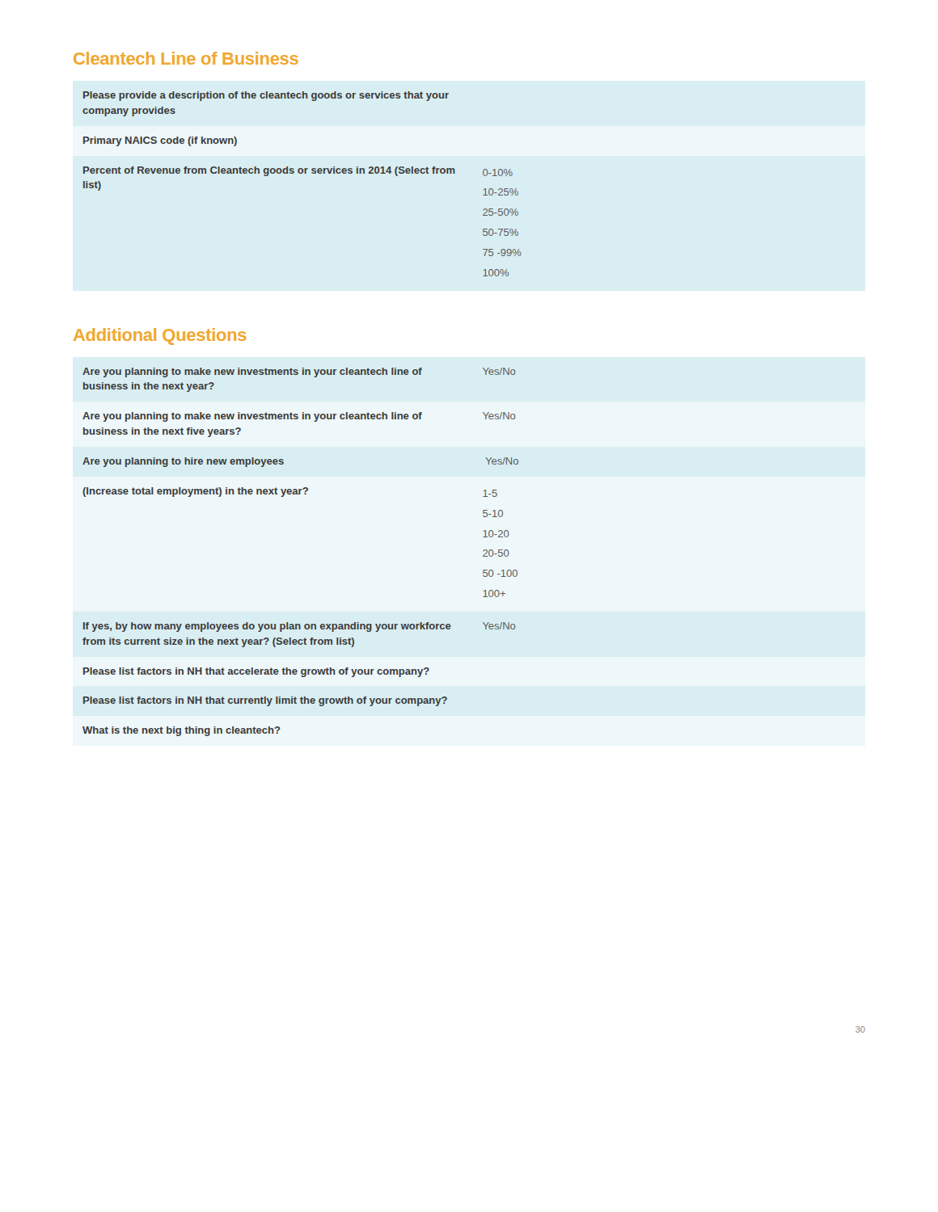Cleantech Line of Business
| Please provide a description of the cleantech goods or services that your company provides | |
| Primary NAICS code (if known) | |
| Percent of Revenue from Cleantech goods or services in 2014 (Select from list) | 0-10% 10-25% 25-50% 50-75% 75 -99% 100% |
Additional Questions
| Are you planning to make new investments in your cleantech line of business in the next year? | Yes/No |
| Are you planning to make new investments in your cleantech line of business in the next five years? | Yes/No |
| Are you planning to hire new employees | Yes/No |
| (Increase total employment) in the next year? | 1-5 5-10 10-20 20-50 50 -100 100+ |
| If yes, by how many employees do you plan on expanding your workforce from its current size in the next year? (Select from list) | Yes/No |
| Please list factors in NH that accelerate the growth of your company? | |
| Please list factors in NH that currently limit the growth of your company? | |
| What is the next big thing in cleantech? | |
30